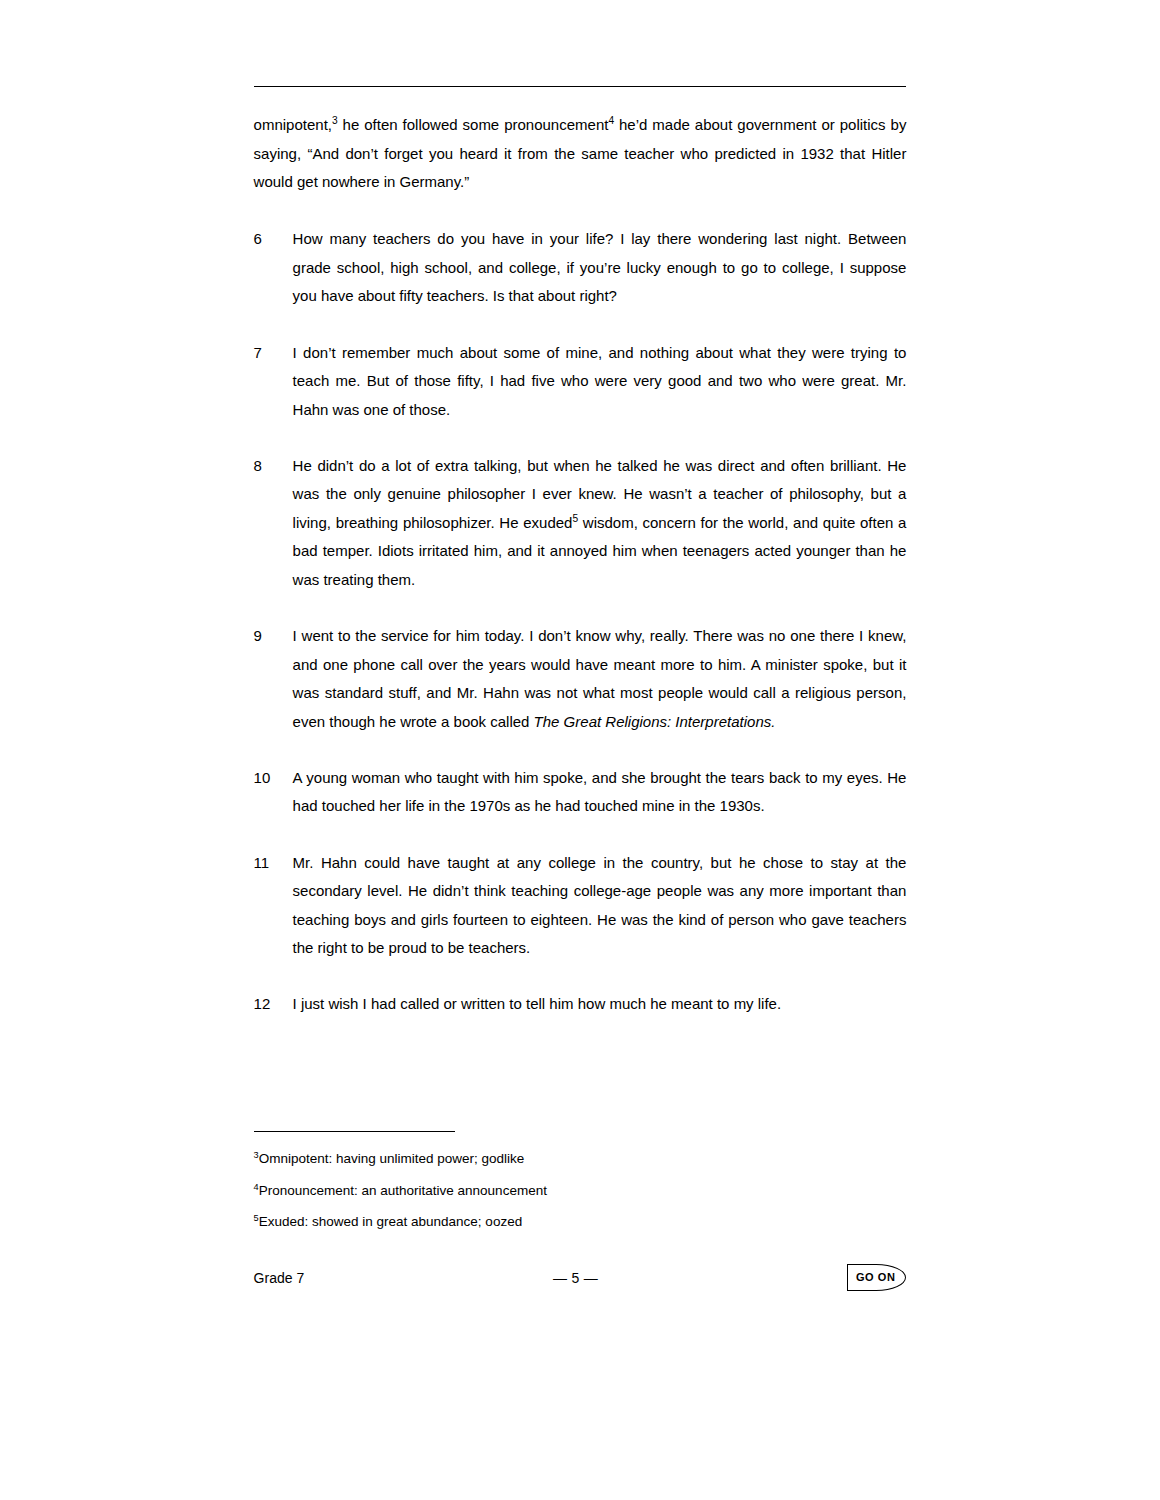omnipotent,3 he often followed some pronouncement4 he’d made about government or politics by saying, “And don’t forget you heard it from the same teacher who predicted in 1932 that Hitler would get nowhere in Germany.”
How many teachers do you have in your life? I lay there wondering last night. Between grade school, high school, and college, if you’re lucky enough to go to college, I suppose you have about fifty teachers. Is that about right?
I don’t remember much about some of mine, and nothing about what they were trying to teach me. But of those fifty, I had five who were very good and two who were great. Mr. Hahn was one of those.
He didn’t do a lot of extra talking, but when he talked he was direct and often brilliant. He was the only genuine philosopher I ever knew. He wasn’t a teacher of philosophy, but a living, breathing philosophizer. He exuded5 wisdom, concern for the world, and quite often a bad temper. Idiots irritated him, and it annoyed him when teenagers acted younger than he was treating them.
I went to the service for him today. I don’t know why, really. There was no one there I knew, and one phone call over the years would have meant more to him. A minister spoke, but it was standard stuff, and Mr. Hahn was not what most people would call a religious person, even though he wrote a book called The Great Religions: Interpretations.
A young woman who taught with him spoke, and she brought the tears back to my eyes. He had touched her life in the 1970s as he had touched mine in the 1930s.
Mr. Hahn could have taught at any college in the country, but he chose to stay at the secondary level. He didn’t think teaching college-age people was any more important than teaching boys and girls fourteen to eighteen. He was the kind of person who gave teachers the right to be proud to be teachers.
I just wish I had called or written to tell him how much he meant to my life.
3Omnipotent: having unlimited power; godlike
4Pronouncement: an authoritative announcement
5Exuded: showed in great abundance; oozed
Grade 7
— 5 —
GO ON